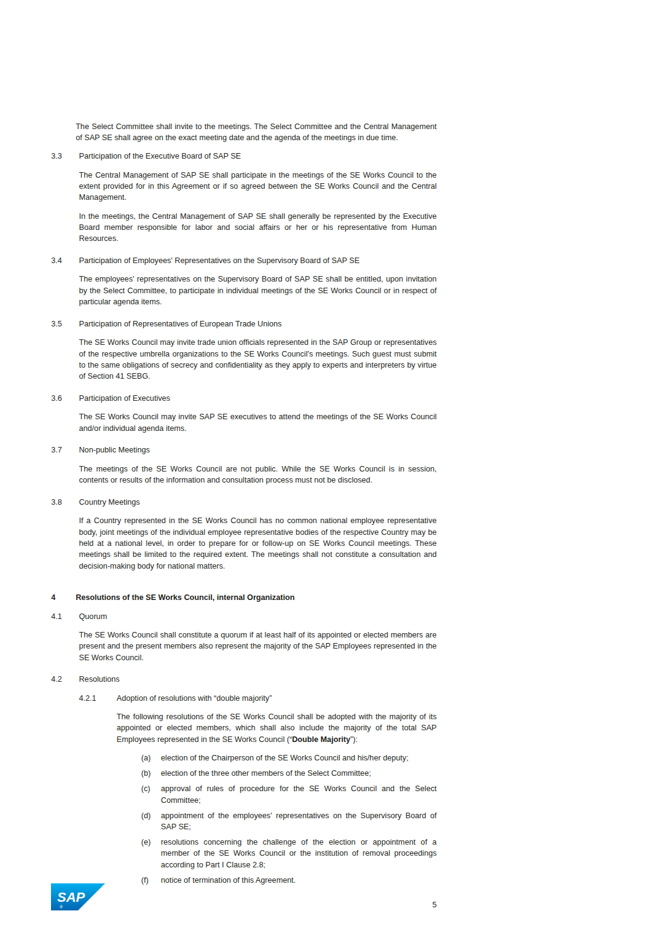The Select Committee shall invite to the meetings. The Select Committee and the Central Management of SAP SE shall agree on the exact meeting date and the agenda of the meetings in due time.
3.3
Participation of the Executive Board of SAP SE
The Central Management of SAP SE shall participate in the meetings of the SE Works Council to the extent provided for in this Agreement or if so agreed between the SE Works Council and the Central Management.
In the meetings, the Central Management of SAP SE shall generally be represented by the Executive Board member responsible for labor and social affairs or her or his representative from Human Resources.
3.4
Participation of Employees' Representatives on the Supervisory Board of SAP SE
The employees' representatives on the Supervisory Board of SAP SE shall be entitled, upon invitation by the Select Committee, to participate in individual meetings of the SE Works Council or in respect of particular agenda items.
3.5
Participation of Representatives of European Trade Unions
The SE Works Council may invite trade union officials represented in the SAP Group or representatives of the respective umbrella organizations to the SE Works Council's meetings. Such guest must submit to the same obligations of secrecy and confidentiality as they apply to experts and interpreters by virtue of Section 41 SEBG.
3.6
Participation of Executives
The SE Works Council may invite SAP SE executives to attend the meetings of the SE Works Council and/or individual agenda items.
3.7
Non-public Meetings
The meetings of the SE Works Council are not public. While the SE Works Council is in session, contents or results of the information and consultation process must not be disclosed.
3.8
Country Meetings
If a Country represented in the SE Works Council has no common national employee representative body, joint meetings of the individual employee representative bodies of the respective Country may be held at a national level, in order to prepare for or follow-up on SE Works Council meetings. These meetings shall be limited to the required extent. The meetings shall not constitute a consultation and decision-making body for national matters.
4
Resolutions of the SE Works Council, internal Organization
4.1
Quorum
The SE Works Council shall constitute a quorum if at least half of its appointed or elected members are present and the present members also represent the majority of the SAP Employees represented in the SE Works Council.
4.2
Resolutions
4.2.1
Adoption of resolutions with “double majority”
The following resolutions of the SE Works Council shall be adopted with the majority of its appointed or elected members, which shall also include the majority of the total SAP Employees represented in the SE Works Council (“Double Majority”):
(a)
election of the Chairperson of the SE Works Council and his/her deputy;
(b)
election of the three other members of the Select Committee;
(c)
approval of rules of procedure for the SE Works Council and the Select Committee;
(d)
appointment of the employees' representatives on the Supervisory Board of SAP SE;
(e)
resolutions concerning the challenge of the election or appointment of a member of the SE Works Council or the institution of removal proceedings according to Part I Clause 2.8;
(f)
notice of termination of this Agreement.
SAP ®
5